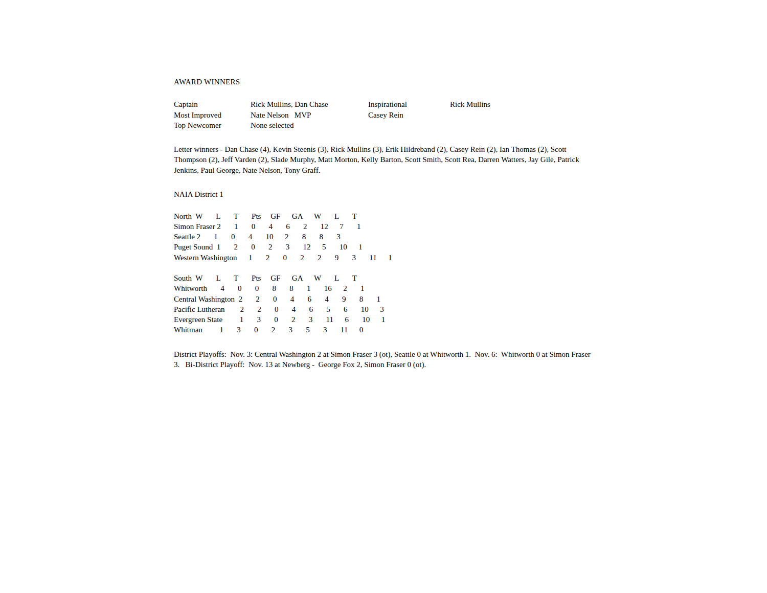AWARD WINNERS
| Captain | Rick Mullins, Dan Chase | Inspirational | Rick Mullins |
| Most Improved | Nate Nelson MVP | Casey Rein | |
| Top Newcomer | None selected | | |
Letter winners - Dan Chase (4), Kevin Steenis (3), Rick Mullins (3), Erik Hildreband (2), Casey Rein (2), Ian Thomas (2), Scott Thompson (2), Jeff Varden (2), Slade Murphy, Matt Morton, Kelly Barton, Scott Smith, Scott Rea, Darren Watters, Jay Gile, Patrick Jenkins, Paul George, Nate Nelson, Tony Graff.
NAIA District 1
North  W       L       T       Pts     GF      GA      W       L       T
Simon Fraser 2       1       0       4       6       2       12      7       1
Seattle 2       1       0       4       10      2       8       8       3
Puget Sound  1       2       0       2       3       12      5       10      1
Western Washington      1       2       0       2       2       9       3       11      1

South  W       L       T       Pts     GF      GA      W       L       T
Whitworth       4       0       0       8       8       1       16      2       1
Central Washington  2       2       0       4       6       4       9       8       1
Pacific Lutheran        2       2       0       4       6       5       6       10      3
Evergreen State         1       3       0       2       3       11      6       10      1
Whitman         1       3       0       2       3       5       3       11      0
District Playoffs: Nov. 3: Central Washington 2 at Simon Fraser 3 (ot), Seattle 0 at Whitworth 1. Nov. 6: Whitworth 0 at Simon Fraser 3. Bi-District Playoff: Nov. 13 at Newberg - George Fox 2, Simon Fraser 0 (ot).